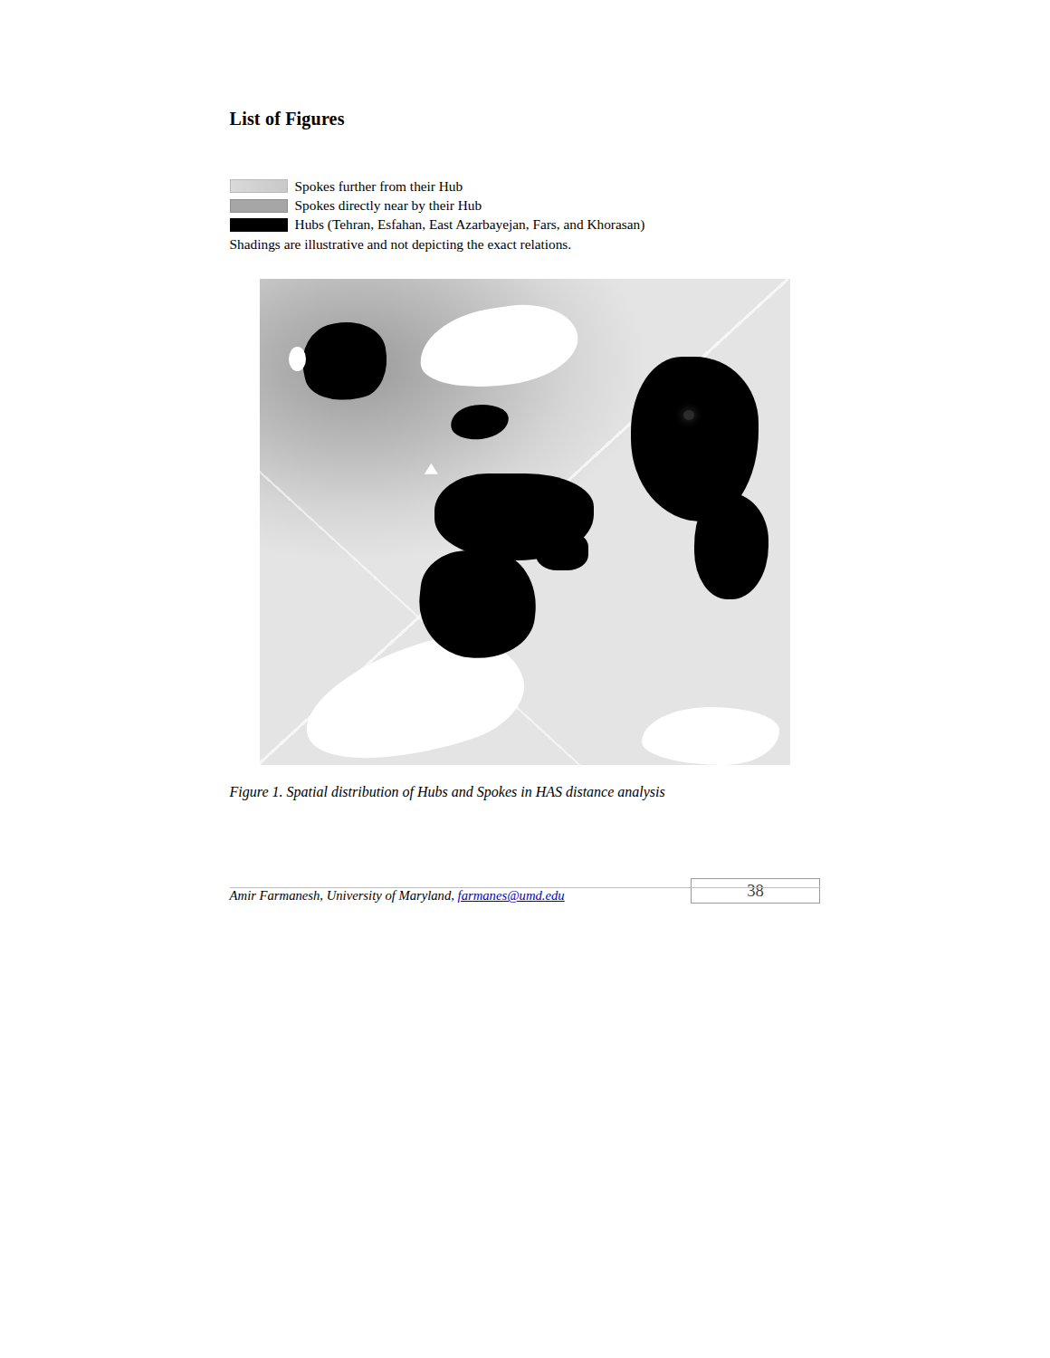List of Figures
Spokes further from their Hub
Spokes directly near by their Hub
Hubs (Tehran, Esfahan, East Azarbayejan, Fars, and Khorasan)
Shadings are illustrative and not depicting the exact relations.
Figure 1. Spatial distribution of Hubs and Spokes in HAS distance analysis
Amir Farmanesh, University of Maryland, farmanes@umd.edu
38